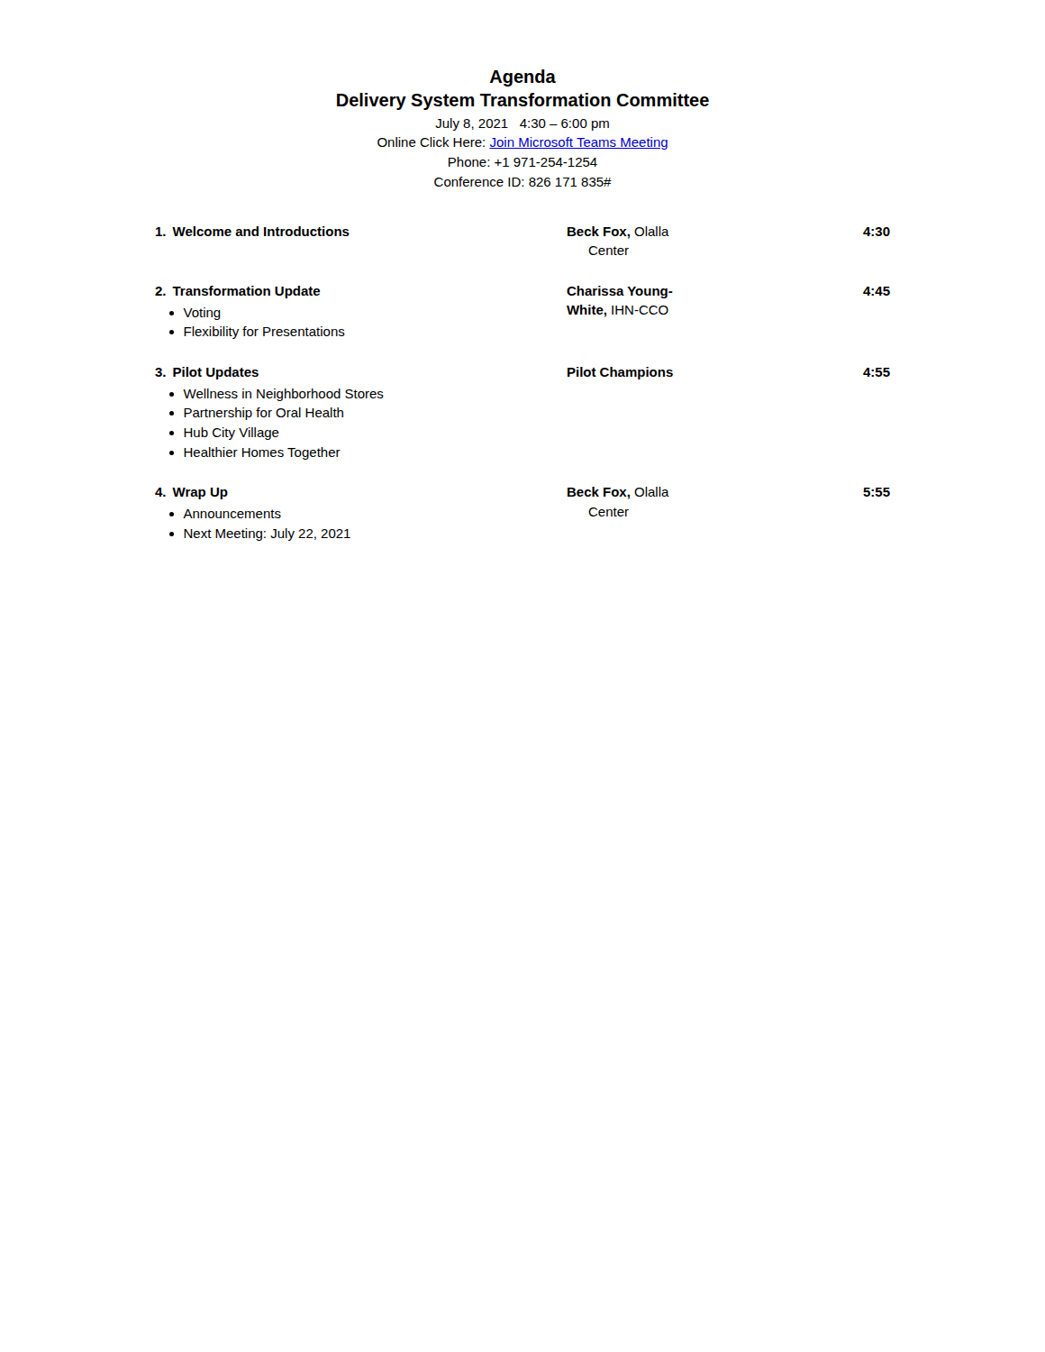Agenda
Delivery System Transformation Committee
July 8, 2021 4:30 – 6:00 pm
Online Click Here: Join Microsoft Teams Meeting
Phone: +1 971-254-1254
Conference ID: 826 171 835#
| 1. Welcome and Introductions | Beck Fox, Olalla Center | 4:30 |
| 2. Transformation Update Voting Flexibility for Presentations | Charissa Young- White, IHN-CCO | 4:45 |
| 3. Pilot Updates Wellness in Neighborhood Stores Partnership for Oral Health Hub City Village Healthier Homes Together | Pilot Champions | 4:55 |
| 4. Wrap Up Announcements Next Meeting: July 22, 2021 | Beck Fox, Olalla Center | 5:55 |